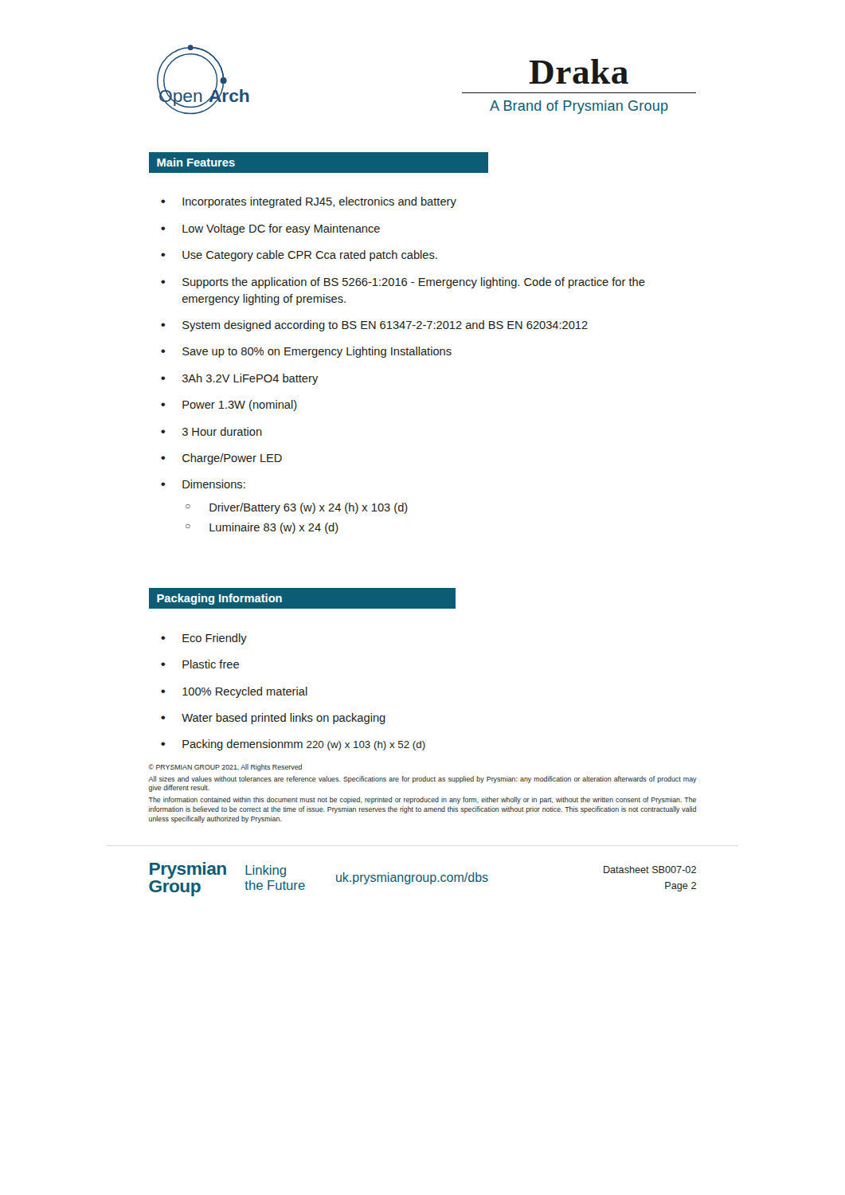Open Arch
Draka
A Brand of Prysmian Group
Main Features
Incorporates integrated RJ45, electronics and battery
Low Voltage DC for easy Maintenance
Use Category cable CPR Cca rated patch cables.
Supports the application of BS 5266-1:2016 - Emergency lighting. Code of practice for the emergency lighting of premises.
System designed according to BS EN 61347-2-7:2012 and BS EN 62034:2012
Save up to 80% on Emergency Lighting Installations
3Ah 3.2V LiFePO4 battery
Power 1.3W (nominal)
3 Hour duration
Charge/Power LED
Dimensions:
Driver/Battery 63 (w) x 24 (h) x 103 (d)
Luminaire 83 (w) x 24 (d)
Packaging Information
Eco Friendly
Plastic free
100% Recycled material
Water based printed links on packaging
Packing demensionmm 220 (w) x 103 (h) x 52 (d)
© PRYSMIAN GROUP 2021, All Rights Reserved
All sizes and values without tolerances are reference values. Specifications are for product as supplied by Prysmian: any modification or alteration afterwards of product may give different result.
The information contained within this document must not be copied, reprinted or reproduced in any form, either wholly or in part, without the written consent of Prysmian. The information is believed to be correct at the time of issue. Prysmian reserves the right to amend this specification without prior notice. This specification is not contractually valid unless specifically authorized by Prysmian.
Prysmian
Group
Linking
the Future
uk.prysmiangroup.com/dbs
Datasheet SB007-02
Page 2